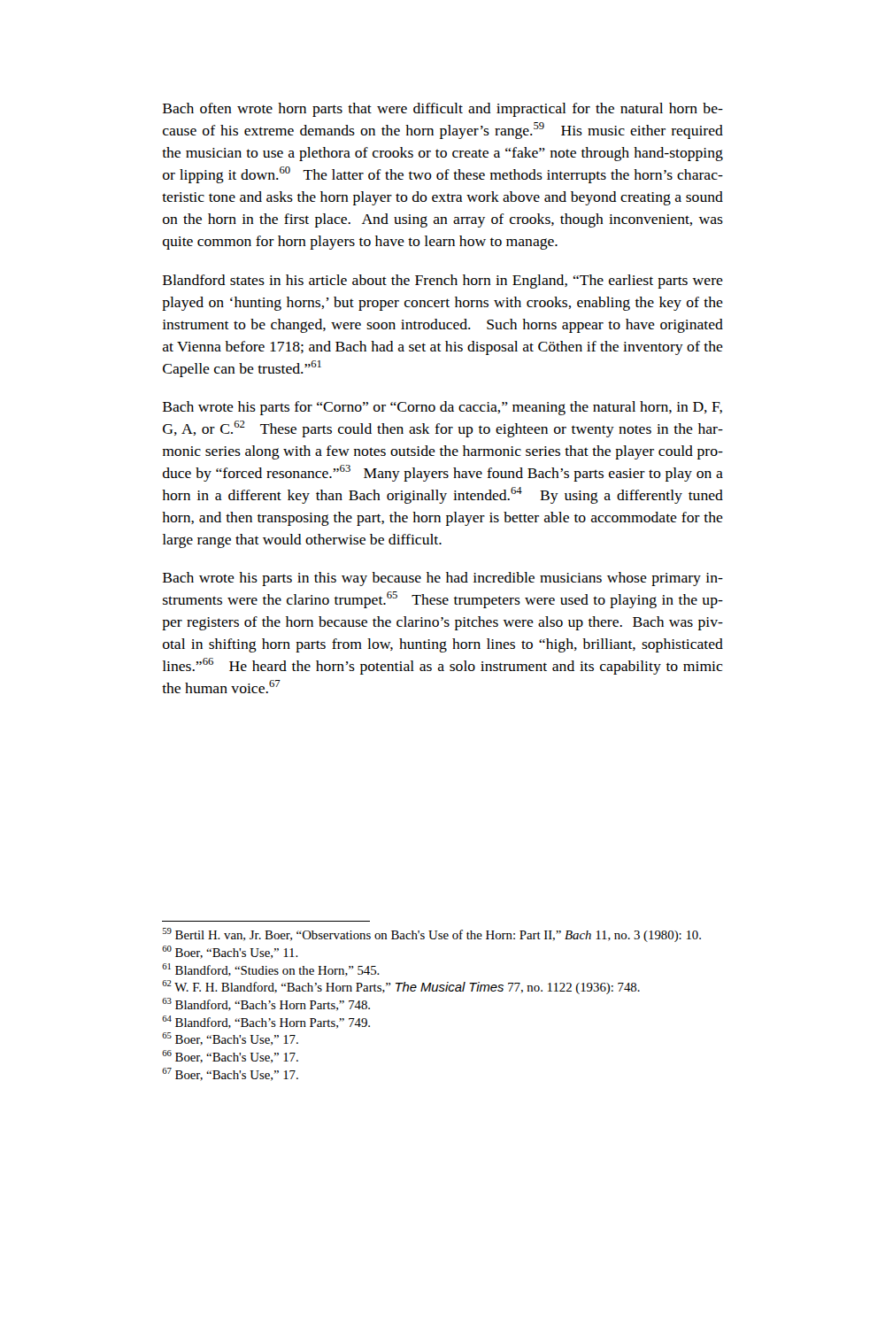Bach often wrote horn parts that were difficult and impractical for the natural horn because of his extreme demands on the horn player’s range.59 His music either required the musician to use a plethora of crooks or to create a “fake” note through hand-stopping or lipping it down.60 The latter of the two of these methods interrupts the horn’s characteristic tone and asks the horn player to do extra work above and beyond creating a sound on the horn in the first place. And using an array of crooks, though inconvenient, was quite common for horn players to have to learn how to manage.
Blandford states in his article about the French horn in England, “The earliest parts were played on ‘hunting horns,’ but proper concert horns with crooks, enabling the key of the instrument to be changed, were soon introduced. Such horns appear to have originated at Vienna before 1718; and Bach had a set at his disposal at Cöthen if the inventory of the Capelle can be trusted.”61
Bach wrote his parts for “Corno” or “Corno da caccia,” meaning the natural horn, in D, F, G, A, or C.62 These parts could then ask for up to eighteen or twenty notes in the harmonic series along with a few notes outside the harmonic series that the player could produce by “forced resonance.”63 Many players have found Bach’s parts easier to play on a horn in a different key than Bach originally intended.64 By using a differently tuned horn, and then transposing the part, the horn player is better able to accommodate for the large range that would otherwise be difficult.
Bach wrote his parts in this way because he had incredible musicians whose primary instruments were the clarino trumpet.65 These trumpeters were used to playing in the upper registers of the horn because the clarino’s pitches were also up there. Bach was pivotal in shifting horn parts from low, hunting horn lines to “high, brilliant, sophisticated lines.”66 He heard the horn’s potential as a solo instrument and its capability to mimic the human voice.67
59 Bertil H. van, Jr. Boer, “Observations on Bach's Use of the Horn: Part II,” Bach 11, no. 3 (1980): 10.
60 Boer, “Bach's Use,” 11.
61 Blandford, “Studies on the Horn,” 545.
62 W. F. H. Blandford, “Bach’s Horn Parts,” The Musical Times 77, no. 1122 (1936): 748.
63 Blandford, “Bach’s Horn Parts,” 748.
64 Blandford, “Bach’s Horn Parts,” 749.
65 Boer, “Bach's Use,” 17.
66 Boer, “Bach's Use,” 17.
67 Boer, “Bach's Use,” 17.